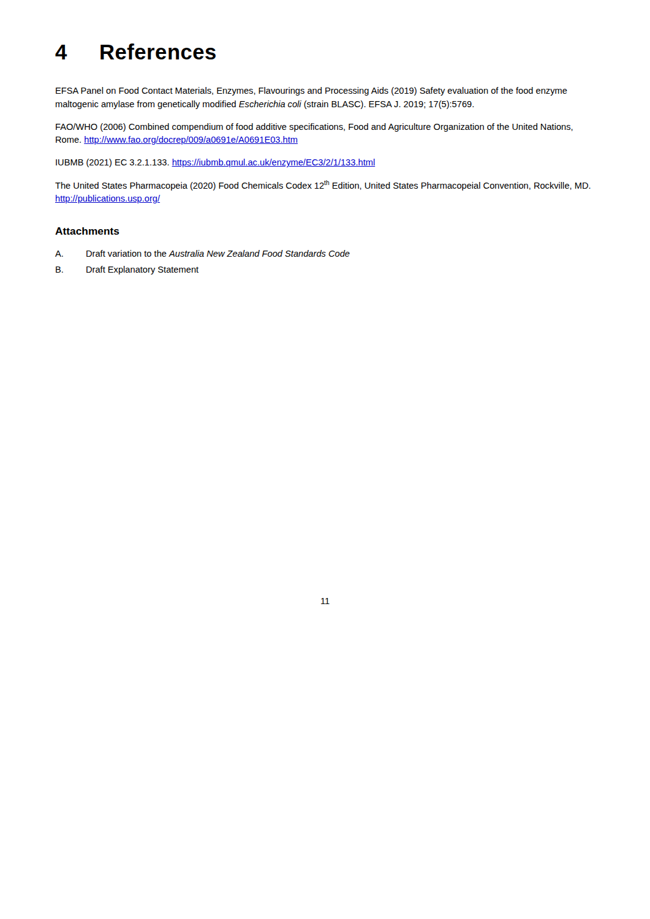4 References
EFSA Panel on Food Contact Materials, Enzymes, Flavourings and Processing Aids (2019) Safety evaluation of the food enzyme maltogenic amylase from genetically modified Escherichia coli (strain BLASC). EFSA J. 2019; 17(5):5769.
FAO/WHO (2006) Combined compendium of food additive specifications, Food and Agriculture Organization of the United Nations, Rome. http://www.fao.org/docrep/009/a0691e/A0691E03.htm
IUBMB (2021) EC 3.2.1.133. https://iubmb.qmul.ac.uk/enzyme/EC3/2/1/133.html
The United States Pharmacopeia (2020) Food Chemicals Codex 12th Edition, United States Pharmacopeial Convention, Rockville, MD. http://publications.usp.org/
Attachments
A. Draft variation to the Australia New Zealand Food Standards Code
B. Draft Explanatory Statement
11